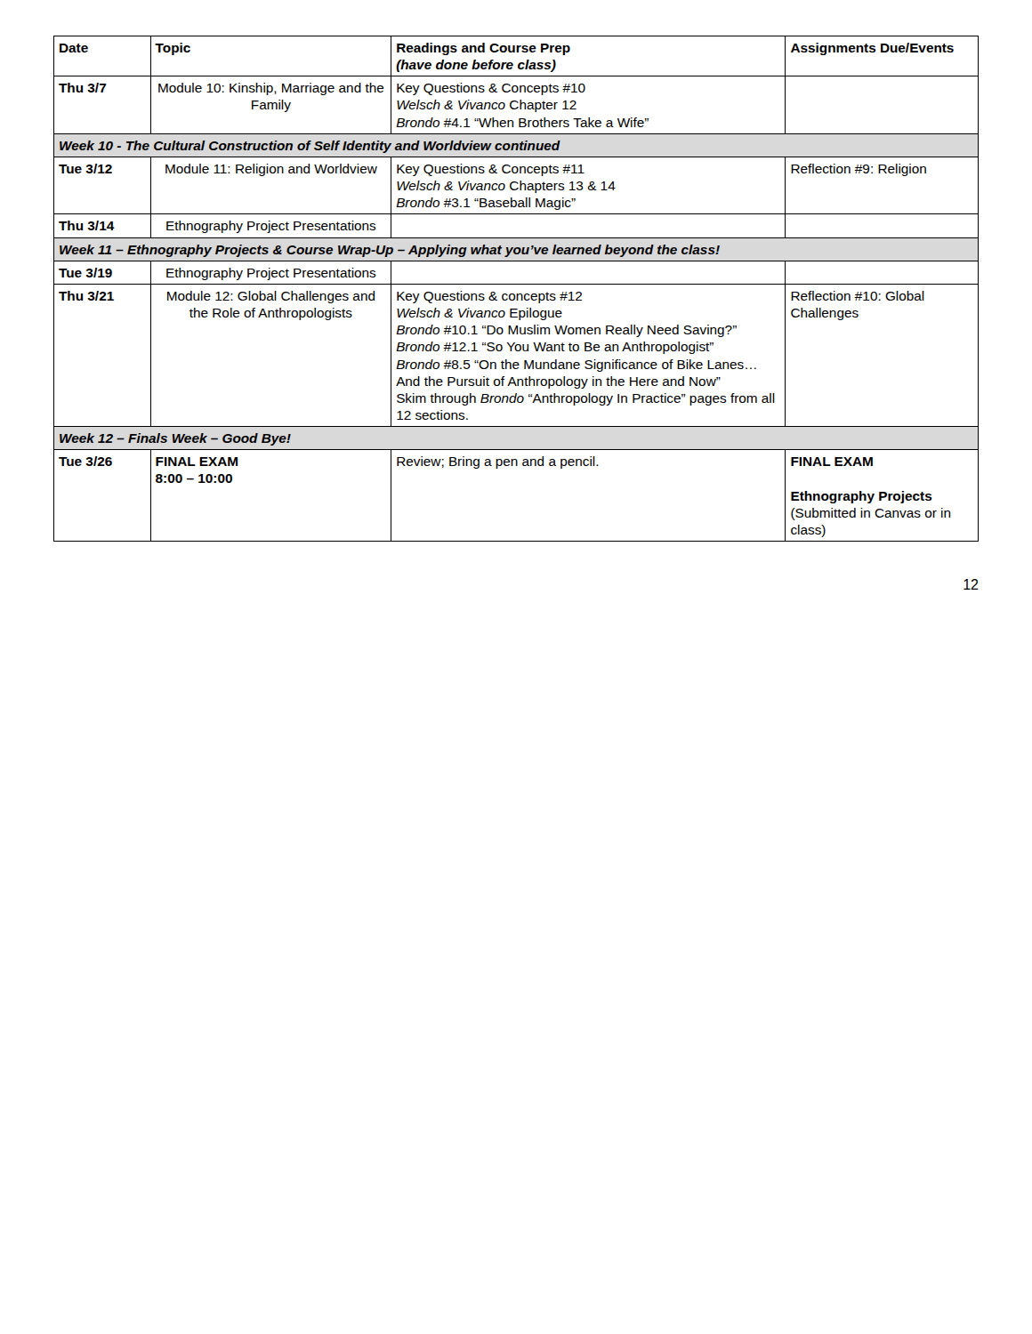| Date | Topic | Readings and Course Prep (have done before class) | Assignments Due/Events |
| --- | --- | --- | --- |
| Thu 3/7 | Module 10: Kinship, Marriage and the Family | Key Questions & Concepts #10 Welsch & Vivanco Chapter 12 Brondo #4.1 “When Brothers Take a Wife” | |
| Week 10 - The Cultural Construction of Self Identity and Worldview continued |
| Tue 3/12 | Module 11: Religion and Worldview | Key Questions & Concepts #11 Welsch & Vivanco Chapters 13 & 14 Brondo #3.1 “Baseball Magic” | Reflection #9: Religion |
| Thu 3/14 | Ethnography Project Presentations | | |
| Week 11 – Ethnography Projects & Course Wrap-Up – Applying what you’ve learned beyond the class! |
| Tue 3/19 | Ethnography Project Presentations | | |
| Thu 3/21 | Module 12: Global Challenges and the Role of Anthropologists | Key Questions & concepts #12 Welsch & Vivanco Epilogue Brondo #10.1 “Do Muslim Women Really Need Saving?” Brondo #12.1 “So You Want to Be an Anthropologist” Brondo #8.5 “On the Mundane Significance of Bike Lanes…And the Pursuit of Anthropology in the Here and Now” Skim through Brondo “Anthropology In Practice” pages from all 12 sections. | Reflection #10: Global Challenges |
| Week 12 – Finals Week – Good Bye! |
| Tue 3/26 | FINAL EXAM 8:00 – 10:00 | Review; Bring a pen and a pencil. | FINAL EXAM Ethnography Projects (Submitted in Canvas or in class) |
12